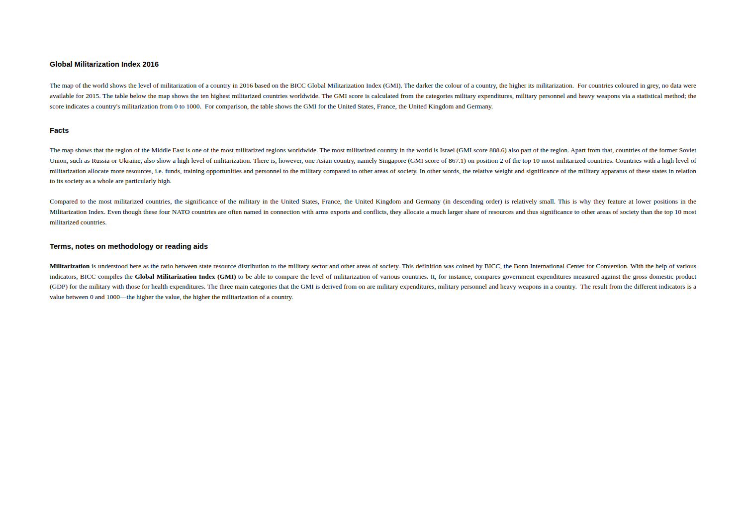Global Militarization Index 2016
The map of the world shows the level of militarization of a country in 2016 based on the BICC Global Militarization Index (GMI). The darker the colour of a country, the higher its militarization. For countries coloured in grey, no data were available for 2015. The table below the map shows the ten highest militarized countries worldwide. The GMI score is calculated from the categories military expenditures, military personnel and heavy weapons via a statistical method; the score indicates a country's militarization from 0 to 1000. For comparison, the table shows the GMI for the United States, France, the United Kingdom and Germany.
Facts
The map shows that the region of the Middle East is one of the most militarized regions worldwide. The most militarized country in the world is Israel (GMI score 888.6) also part of the region. Apart from that, countries of the former Soviet Union, such as Russia or Ukraine, also show a high level of militarization. There is, however, one Asian country, namely Singapore (GMI score of 867.1) on position 2 of the top 10 most militarized countries. Countries with a high level of militarization allocate more resources, i.e. funds, training opportunities and personnel to the military compared to other areas of society. In other words, the relative weight and significance of the military apparatus of these states in relation to its society as a whole are particularly high.
Compared to the most militarized countries, the significance of the military in the United States, France, the United Kingdom and Germany (in descending order) is relatively small. This is why they feature at lower positions in the Militarization Index. Even though these four NATO countries are often named in connection with arms exports and conflicts, they allocate a much larger share of resources and thus significance to other areas of society than the top 10 most militarized countries.
Terms, notes on methodology or reading aids
Militarization is understood here as the ratio between state resource distribution to the military sector and other areas of society. This definition was coined by BICC, the Bonn International Center for Conversion. With the help of various indicators, BICC compiles the Global Militarization Index (GMI) to be able to compare the level of militarization of various countries. It, for instance, compares government expenditures measured against the gross domestic product (GDP) for the military with those for health expenditures. The three main categories that the GMI is derived from on are military expenditures, military personnel and heavy weapons in a country. The result from the different indicators is a value between 0 and 1000—the higher the value, the higher the militarization of a country.